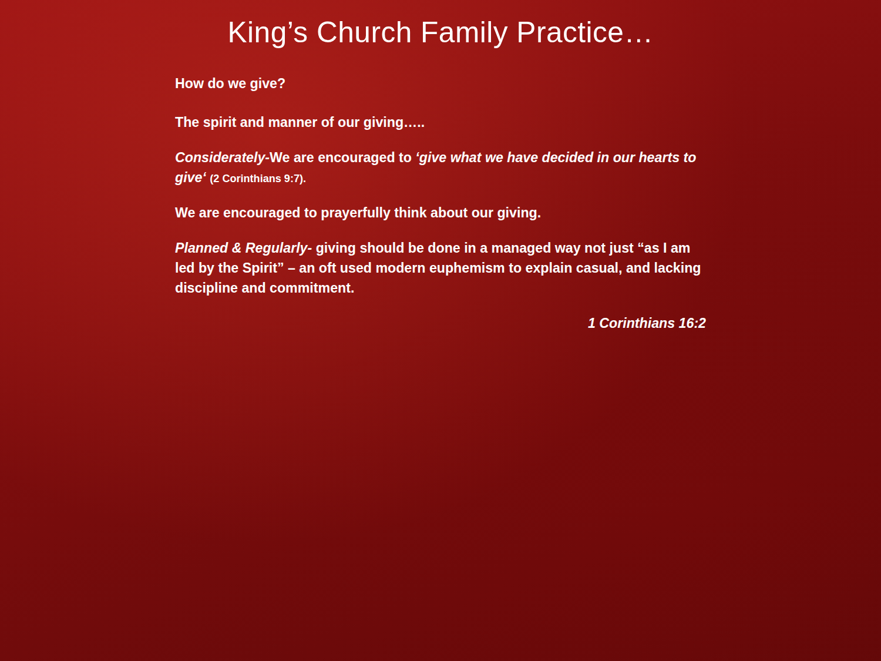King’s Church Family Practice…
How do we give?
The spirit and manner of our giving…..
Considerately-We are encouraged to ‘give what we have decided in our hearts to give‘ (2 Corinthians 9:7).
We are encouraged to prayerfully think about our giving.
Planned & Regularly- giving should be done in a managed way not just “as I am led by the Spirit” – an oft used modern euphemism to explain casual, and lacking discipline and commitment.
1 Corinthians 16:2